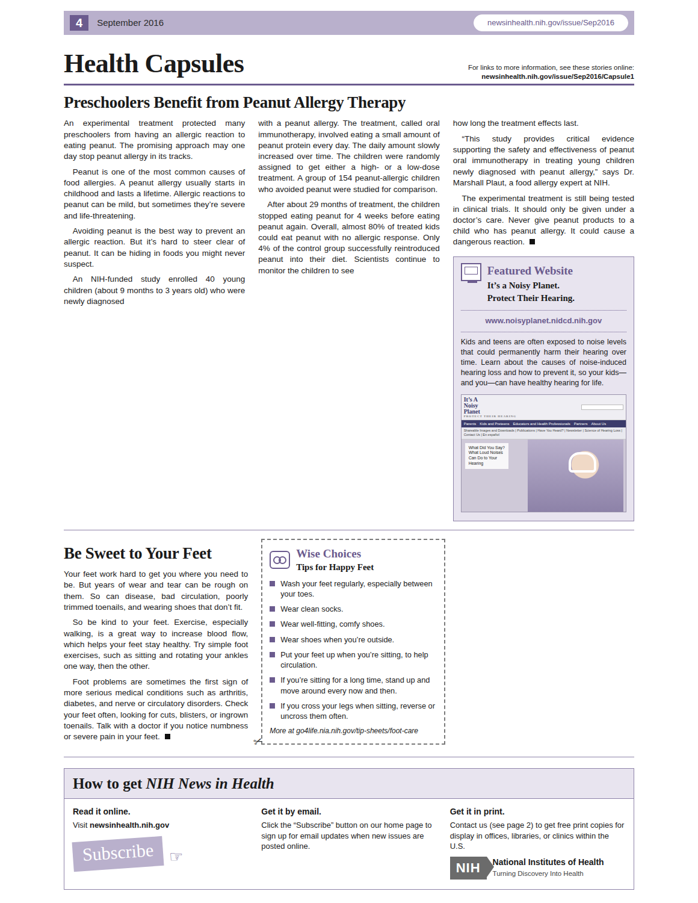4 September 2016 newsinhealth.nih.gov/issue/Sep2016
Health Capsules
For links to more information, see these stories online:
newsinhealth.nih.gov/issue/Sep2016/Capsule1
Preschoolers Benefit from Peanut Allergy Therapy
An experimental treatment protected many preschoolers from having an allergic reaction to eating peanut. The promising approach may one day stop peanut allergy in its tracks.
Peanut is one of the most common causes of food allergies. A peanut allergy usually starts in childhood and lasts a lifetime. Allergic reactions to peanut can be mild, but sometimes they’re severe and life-threatening.
Avoiding peanut is the best way to prevent an allergic reaction. But it’s hard to steer clear of peanut. It can be hiding in foods you might never suspect.
An NIH-funded study enrolled 40 young children (about 9 months to 3 years old) who were newly diagnosed
with a peanut allergy. The treatment, called oral immunotherapy, involved eating a small amount of peanut protein every day. The daily amount slowly increased over time. The children were randomly assigned to get either a high- or a low-dose treatment. A group of 154 peanut-allergic children who avoided peanut were studied for comparison.
After about 29 months of treatment, the children stopped eating peanut for 4 weeks before eating peanut again. Overall, almost 80% of treated kids could eat peanut with no allergic response. Only 4% of the control group successfully reintroduced peanut into their diet. Scientists continue to monitor the children to see
how long the treatment effects last.
“This study provides critical evidence supporting the safety and effectiveness of peanut oral immunotherapy in treating young children newly diagnosed with peanut allergy,” says Dr. Marshall Plaut, a food allergy expert at NIH.
The experimental treatment is still being tested in clinical trials. It should only be given under a doctor’s care. Never give peanut products to a child who has peanut allergy. It could cause a dangerous reaction.
Featured Website
It’s a Noisy Planet.
Protect Their Hearing.
www.noisyplanet.nidcd.nih.gov
Kids and teens are often exposed to noise levels that could permanently harm their hearing over time. Learn about the causes of noise-induced hearing loss and how to prevent it, so your kids—and you—can have healthy hearing for life.
It’s A
Noisy
PlanetPROTECT THEIR HEARING
Parents Kids and Preteens Educators and Health Professionals Partners About Us
Shareable Images and Downloads | Publications | Have You Heard? | Newsletter | Science of Hearing Loss | Contact Us | En español
What Did You Say?
What Loud Noises
Can Do to Your
Hearing
Be Sweet to Your Feet
Your feet work hard to get you where you need to be. But years of wear and tear can be rough on them. So can disease, bad circulation, poorly trimmed toenails, and wearing shoes that don’t fit.
So be kind to your feet. Exercise, especially walking, is a great way to increase blood flow, which helps your feet stay healthy. Try simple foot exercises, such as sitting and rotating your ankles one way, then the other.
Foot problems are sometimes the first sign of more serious medical conditions such as arthritis, diabetes, and nerve or circulatory disorders. Check your feet often, looking for cuts, blisters, or ingrown toenails. Talk with a doctor if you notice numbness or severe pain in your feet.
Wise Choices
Tips for Happy Feet
Wash your feet regularly, especially between your toes.
Wear clean socks.
Wear well-fitting, comfy shoes.
Wear shoes when you’re outside.
Put your feet up when you’re sitting, to help circulation.
If you’re sitting for a long time, stand up and move around every now and then.
If you cross your legs when sitting, reverse or uncross them often.
More at go4life.nia.nih.gov/tip-sheets/foot-care
✂
How to get NIH News in Health
Read it online.
Visit newsinhealth.nih.gov
Subscribe ☞
Get it by email.
Click the “Subscribe” button on our home page to sign up for email updates when new issues are posted online.
Get it in print.
Contact us (see page 2) to get free print copies for display in offices, libraries, or clinics within the U.S.
NIH National Institutes of Health Turning Discovery Into Health